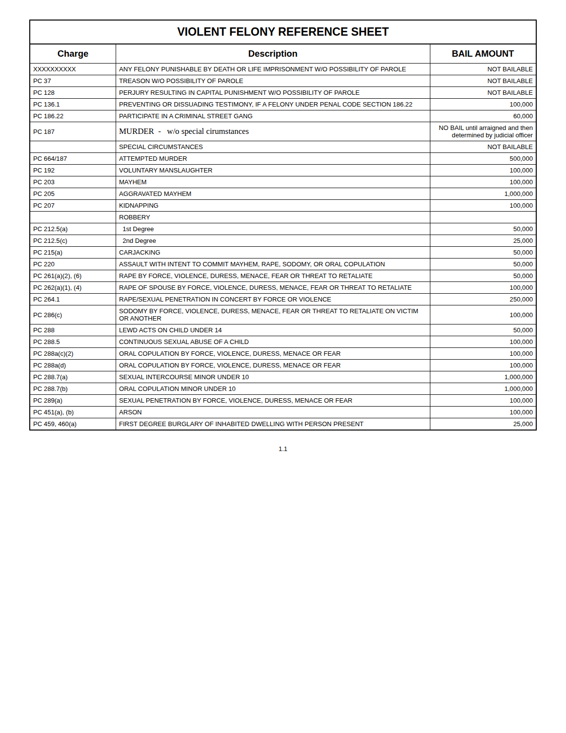VIOLENT FELONY REFERENCE SHEET
| Charge | Description | BAIL AMOUNT |
| --- | --- | --- |
| XXXXXXXXXX | ANY FELONY PUNISHABLE BY DEATH OR LIFE IMPRISONMENT W/O POSSIBILITY OF PAROLE | NOT BAILABLE |
| PC 37 | TREASON W/O POSSIBILITY OF PAROLE | NOT BAILABLE |
| PC 128 | PERJURY RESULTING IN CAPITAL PUNISHMENT W/O POSSIBILITY OF PAROLE | NOT BAILABLE |
| PC 136.1 | PREVENTING OR DISSUADING TESTIMONY, IF A FELONY UNDER PENAL CODE SECTION 186.22 | 100,000 |
| PC 186.22 | PARTICIPATE IN A CRIMINAL STREET GANG | 60,000 |
| PC 187 | MURDER - w/o special cirumstances | NO BAIL until arraigned and then determined by judicial officer |
| | SPECIAL CIRCUMSTANCES | NOT BAILABLE |
| PC 664/187 | ATTEMPTED MURDER | 500,000 |
| PC 192 | VOLUNTARY MANSLAUGHTER | 100,000 |
| PC 203 | MAYHEM | 100,000 |
| PC 205 | AGGRAVATED MAYHEM | 1,000,000 |
| PC 207 | KIDNAPPING | 100,000 |
| | ROBBERY | |
| PC 212.5(a) | 1st Degree | 50,000 |
| PC 212.5(c) | 2nd Degree | 25,000 |
| PC 215(a) | CARJACKING | 50,000 |
| PC 220 | ASSAULT WITH INTENT TO COMMIT MAYHEM, RAPE, SODOMY, OR ORAL COPULATION | 50,000 |
| PC 261(a)(2), (6) | RAPE BY FORCE, VIOLENCE, DURESS, MENACE, FEAR OR THREAT TO RETALIATE | 50,000 |
| PC 262(a)(1), (4) | RAPE OF SPOUSE BY FORCE, VIOLENCE, DURESS, MENACE, FEAR OR THREAT TO RETALIATE | 100,000 |
| PC 264.1 | RAPE/SEXUAL PENETRATION IN CONCERT BY FORCE OR VIOLENCE | 250,000 |
| PC 286(c) | SODOMY BY FORCE, VIOLENCE, DURESS, MENACE, FEAR OR THREAT TO RETALIATE ON VICTIM OR ANOTHER | 100,000 |
| PC 288 | LEWD ACTS ON CHILD UNDER 14 | 50,000 |
| PC 288.5 | CONTINUOUS SEXUAL ABUSE OF A CHILD | 100,000 |
| PC 288a(c)(2) | ORAL COPULATION BY FORCE, VIOLENCE, DURESS, MENACE OR FEAR | 100,000 |
| PC 288a(d) | ORAL COPULATION BY FORCE, VIOLENCE, DURESS, MENACE OR FEAR | 100,000 |
| PC 288.7(a) | SEXUAL INTERCOURSE MINOR UNDER 10 | 1,000,000 |
| PC 288.7(b) | ORAL COPULATION MINOR UNDER 10 | 1,000,000 |
| PC 289(a) | SEXUAL PENETRATION BY FORCE, VIOLENCE, DURESS, MENACE OR FEAR | 100,000 |
| PC 451(a), (b) | ARSON | 100,000 |
| PC 459, 460(a) | FIRST DEGREE BURGLARY OF INHABITED DWELLING WITH PERSON PRESENT | 25,000 |
1.1